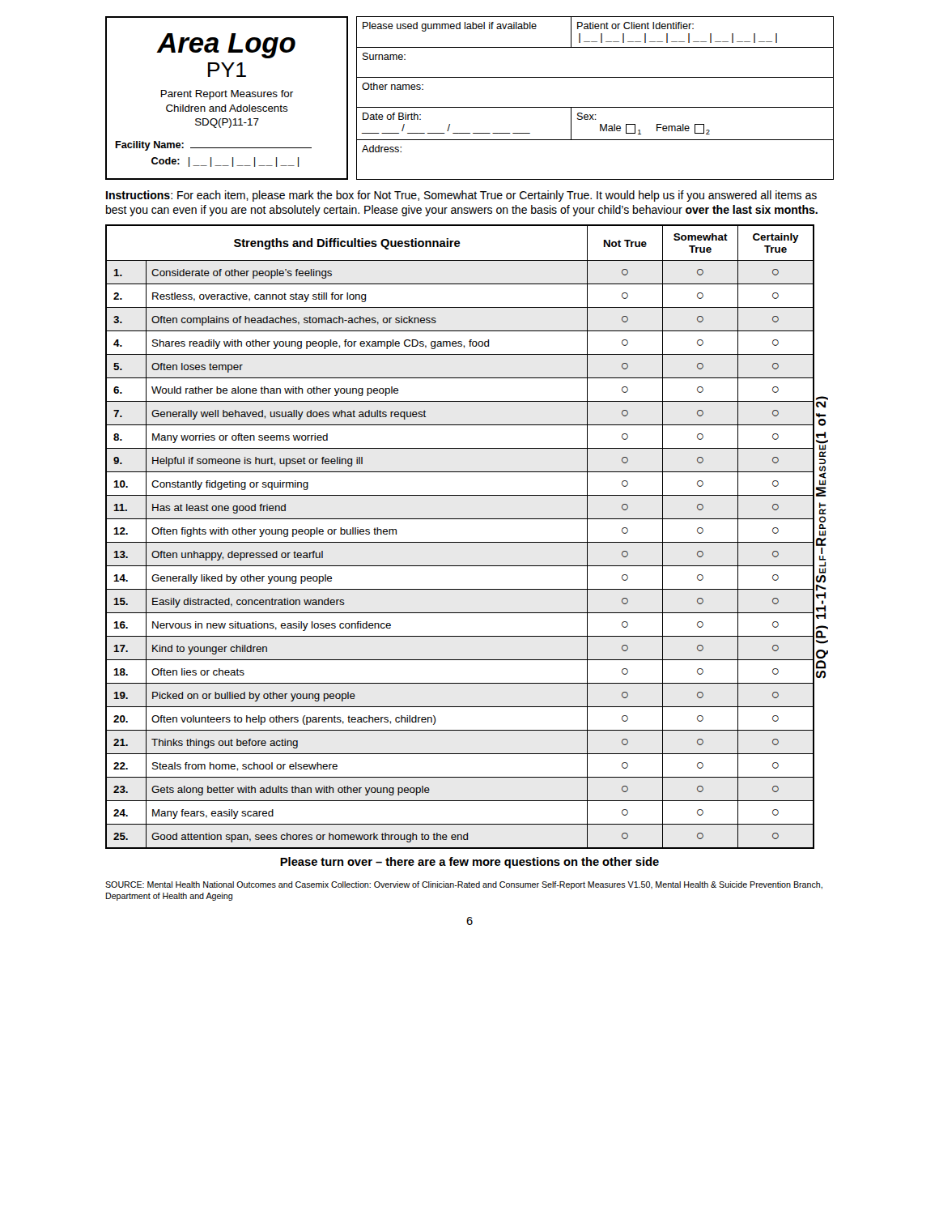Area Logo
PY1
Parent Report Measures for
Children and Adolescents
SDQ(P)11-17
Facility Name:
Code: |__|__|__|__|__|
| Please used gummed label if available | Patient or Client Identifier: /__/__/__/__/__/__/__/__/__/ |
| Surname: |
| Other names: |
| Date of Birth: ___ ___ / ___ ___ / ___ ___ ___ ___ | Sex: Male 1 Female 2 |
| Address: |
Instructions: For each item, please mark the box for Not True, Somewhat True or Certainly True. It would help us if you answered all items as best you can even if you are not absolutely certain. Please give your answers on the basis of your child’s behaviour over the last six months.
| Strengths and Difficulties Questionnaire | Not True | Somewhat True | Certainly True |
| --- | --- | --- | --- |
| 1. | Considerate of other people’s feelings | ○ | ○ | ○ |
| 2. | Restless, overactive, cannot stay still for long | ○ | ○ | ○ |
| 3. | Often complains of headaches, stomach-aches, or sickness | ○ | ○ | ○ |
| 4. | Shares readily with other young people, for example CDs, games, food | ○ | ○ | ○ |
| 5. | Often loses temper | ○ | ○ | ○ |
| 6. | Would rather be alone than with other young people | ○ | ○ | ○ |
| 7. | Generally well behaved, usually does what adults request | ○ | ○ | ○ |
| 8. | Many worries or often seems worried | ○ | ○ | ○ |
| 9. | Helpful if someone is hurt, upset or feeling ill | ○ | ○ | ○ |
| 10. | Constantly fidgeting or squirming | ○ | ○ | ○ |
| 11. | Has at least one good friend | ○ | ○ | ○ |
| 12. | Often fights with other young people or bullies them | ○ | ○ | ○ |
| 13. | Often unhappy, depressed or tearful | ○ | ○ | ○ |
| 14. | Generally liked by other young people | ○ | ○ | ○ |
| 15. | Easily distracted, concentration wanders | ○ | ○ | ○ |
| 16. | Nervous in new situations, easily loses confidence | ○ | ○ | ○ |
| 17. | Kind to younger children | ○ | ○ | ○ |
| 18. | Often lies or cheats | ○ | ○ | ○ |
| 19. | Picked on or bullied by other young people | ○ | ○ | ○ |
| 20. | Often volunteers to help others (parents, teachers, children) | ○ | ○ | ○ |
| 21. | Thinks things out before acting | ○ | ○ | ○ |
| 22. | Steals from home, school or elsewhere | ○ | ○ | ○ |
| 23. | Gets along better with adults than with other young people | ○ | ○ | ○ |
| 24. | Many fears, easily scared | ○ | ○ | ○ |
| 25. | Good attention span, sees chores or homework through to the end | ○ | ○ | ○ |
SDQ (P) 11-17 Self–Report Measure (1 of 2)
Please turn over – there are a few more questions on the other side
SOURCE: Mental Health National Outcomes and Casemix Collection: Overview of Clinician-Rated and Consumer Self-Report Measures V1.50, Mental Health & Suicide Prevention Branch, Department of Health and Ageing
6